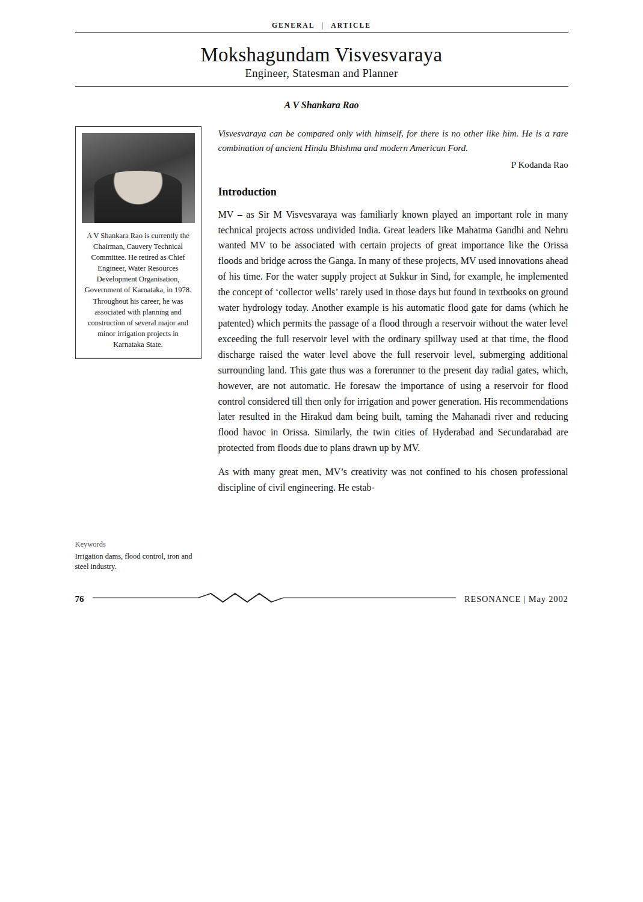GENERAL | ARTICLE
Mokshagundam Visvesvaraya
Engineer, Statesman and Planner
A V Shankara Rao
A V Shankara Rao is currently the Chairman, Cauvery Technical Committee. He retired as Chief Engineer, Water Resources Development Organisation, Government of Karnataka, in 1978. Throughout his career, he was associated with planning and construction of several major and minor irrigation projects in Karnataka State.
Keywords Irrigation dams, flood control, iron and steel industry.
Visvesvaraya can be compared only with himself, for there is no other like him. He is a rare combination of ancient Hindu Bhishma and modern American Ford.
P Kodanda Rao
Introduction
MV – as Sir M Visvesvaraya was familiarly known played an important role in many technical projects across undivided India. Great leaders like Mahatma Gandhi and Nehru wanted MV to be associated with certain projects of great importance like the Orissa floods and bridge across the Ganga. In many of these projects, MV used innovations ahead of his time. For the water supply project at Sukkur in Sind, for example, he implemented the concept of ‘collector wells’ rarely used in those days but found in textbooks on ground water hydrology today. Another example is his automatic flood gate for dams (which he patented) which permits the passage of a flood through a reservoir without the water level exceeding the full reservoir level with the ordinary spillway used at that time, the flood discharge raised the water level above the full reservoir level, submerging additional surrounding land. This gate thus was a forerunner to the present day radial gates, which, however, are not automatic. He foresaw the importance of using a reservoir for flood control considered till then only for irrigation and power generation. His recommendations later resulted in the Hirakud dam being built, taming the Mahanadi river and reducing flood havoc in Orissa. Similarly, the twin cities of Hyderabad and Secundarabad are protected from floods due to plans drawn up by MV.
As with many great men, MV’s creativity was not confined to his chosen professional discipline of civil engineering. He estab-
76
RESONANCE | May 2002